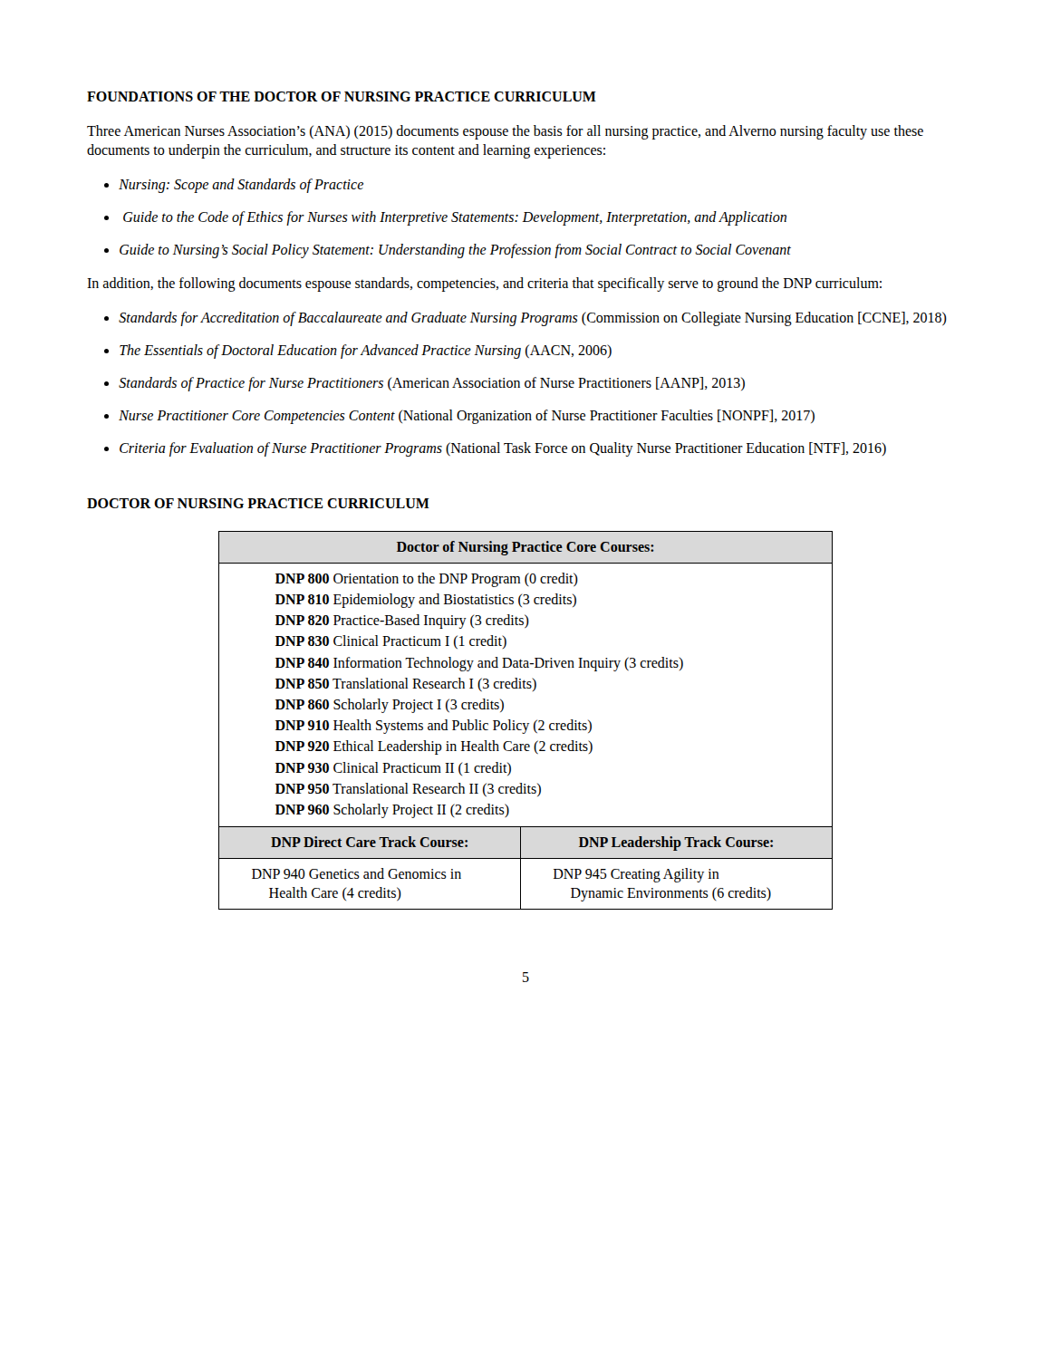Foundations of the Doctor of Nursing Practice Curriculum
Three American Nurses Association’s (ANA) (2015) documents espouse the basis for all nursing practice, and Alverno nursing faculty use these documents to underpin the curriculum, and structure its content and learning experiences:
Nursing: Scope and Standards of Practice
Guide to the Code of Ethics for Nurses with Interpretive Statements: Development, Interpretation, and Application
Guide to Nursing’s Social Policy Statement: Understanding the Profession from Social Contract to Social Covenant
In addition, the following documents espouse standards, competencies, and criteria that specifically serve to ground the DNP curriculum:
Standards for Accreditation of Baccalaureate and Graduate Nursing Programs (Commission on Collegiate Nursing Education [CCNE], 2018)
The Essentials of Doctoral Education for Advanced Practice Nursing (AACN, 2006)
Standards of Practice for Nurse Practitioners (American Association of Nurse Practitioners [AANP], 2013)
Nurse Practitioner Core Competencies Content (National Organization of Nurse Practitioner Faculties [NONPF], 2017)
Criteria for Evaluation of Nurse Practitioner Programs (National Task Force on Quality Nurse Practitioner Education [NTF], 2016)
Doctor of Nursing Practice Curriculum
| Doctor of Nursing Practice Core Courses: |
| --- |
| DNP 800 Orientation to the DNP Program (0 credit) DNP 810 Epidemiology and Biostatistics (3 credits) DNP 820 Practice-Based Inquiry (3 credits) DNP 830 Clinical Practicum I (1 credit) DNP 840 Information Technology and Data-Driven Inquiry (3 credits) DNP 850 Translational Research I (3 credits) DNP 860 Scholarly Project I (3 credits) DNP 910 Health Systems and Public Policy (2 credits) DNP 920 Ethical Leadership in Health Care (2 credits) DNP 930 Clinical Practicum II (1 credit) DNP 950 Translational Research II (3 credits) DNP 960 Scholarly Project II (2 credits) |
| DNP Direct Care Track Course: | DNP Leadership Track Course: |
| DNP 940 Genetics and Genomics in Health Care (4 credits) | DNP 945 Creating Agility in Dynamic Environments (6 credits) |
5